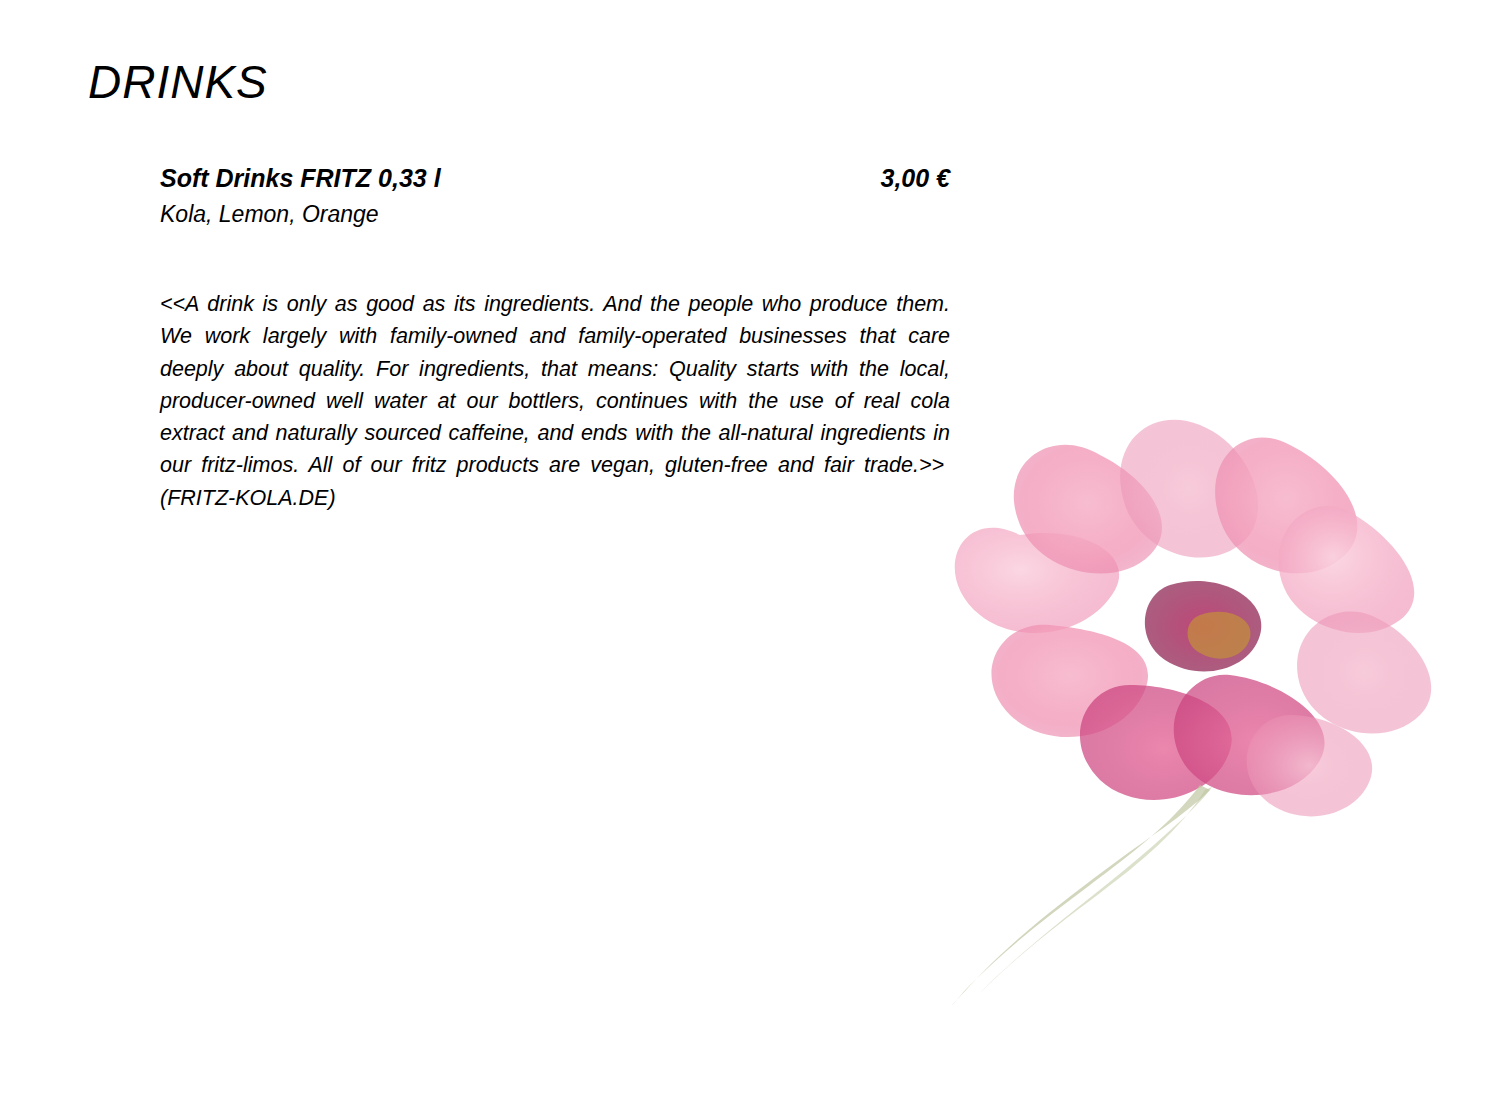DRINKS
Soft Drinks FRITZ 0,33 l
3,00 €
Kola, Lemon, Orange
<<A drink is only as good as its ingredients. And the people who produce them. We work largely with family-owned and family-operated businesses that care deeply about quality. For ingredients, that means: Quality starts with the local, producer-owned well water at our bottlers, continues with the use of real cola extract and naturally sourced caffeine, and ends with the all-natural ingredients in our fritz-limos. All of our fritz products are vegan, gluten-free and fair trade.>> (FRITZ-KOLA.DE)